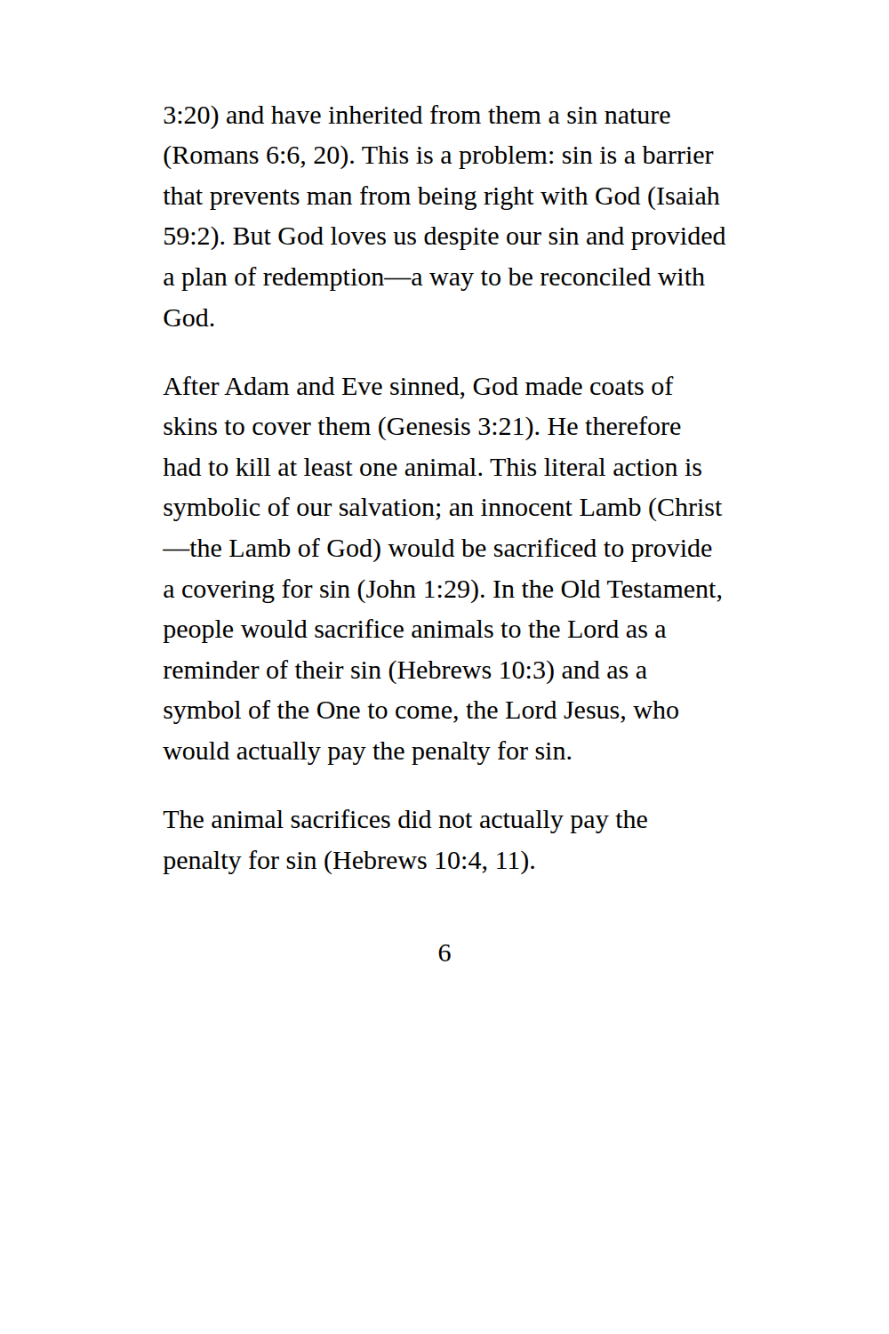3:20) and have inherited from them a sin nature (Romans 6:6, 20). This is a problem: sin is a barrier that prevents man from being right with God (Isaiah 59:2). But God loves us despite our sin and provided a plan of redemption—a way to be reconciled with God.
After Adam and Eve sinned, God made coats of skins to cover them (Genesis 3:21). He therefore had to kill at least one animal. This literal action is symbolic of our salvation; an innocent Lamb (Christ—the Lamb of God) would be sacrificed to provide a covering for sin (John 1:29). In the Old Testament, people would sacrifice animals to the Lord as a reminder of their sin (Hebrews 10:3) and as a symbol of the One to come, the Lord Jesus, who would actually pay the penalty for sin.
The animal sacrifices did not actually pay the penalty for sin (Hebrews 10:4, 11).
6